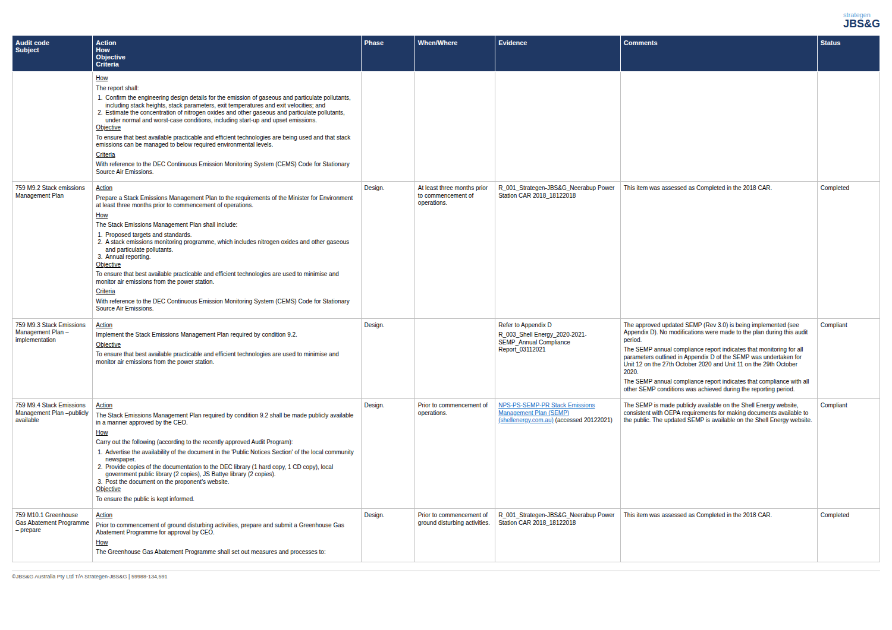strategen JBS&G
| Audit code Subject | Action How Objective Criteria | Phase | When/Where | Evidence | Comments | Status |
| --- | --- | --- | --- | --- | --- | --- |
| | How The report shall: Confirm the engineering design details for the emission of gaseous and particulate pollutants, including stack heights, stack parameters, exit temperatures and exit velocities; and Estimate the concentration of nitrogen oxides and other gaseous and particulate pollutants, under normal and worst-case conditions, including start-up and upset emissions. Objective To ensure that best available practicable and efficient technologies are being used and that stack emissions can be managed to below required environmental levels. Criteria With reference to the DEC Continuous Emission Monitoring System (CEMS) Code for Stationary Source Air Emissions. | | | | | |
| 759 M9.2 Stack emissions Management Plan | Action Prepare a Stack Emissions Management Plan to the requirements of the Minister for Environment at least three months prior to commencement of operations. How The Stack Emissions Management Plan shall include: Proposed targets and standards. A stack emissions monitoring programme, which includes nitrogen oxides and other gaseous and particulate pollutants. Annual reporting. Objective To ensure that best available practicable and efficient technologies are used to minimise and monitor air emissions from the power station. Criteria With reference to the DEC Continuous Emission Monitoring System (CEMS) Code for Stationary Source Air Emissions. | Design. | At least three months prior to commencement of operations. | R_001_Strategen-JBS&G_Neerabup Power Station CAR 2018_18122018 | This item was assessed as Completed in the 2018 CAR. | Completed |
| 759 M9.3 Stack Emissions Management Plan – implementation | Action Implement the Stack Emissions Management Plan required by condition 9.2. Objective To ensure that best available practicable and efficient technologies are used to minimise and monitor air emissions from the power station. | Design. | | Refer to Appendix D R_003_Shell Energy_2020-2021-SEMP_Annual Compliance Report_03112021 | The approved updated SEMP (Rev 3.0) is being implemented (see Appendix D). No modifications were made to the plan during this audit period. The SEMP annual compliance report indicates that monitoring for all parameters outlined in Appendix D of the SEMP was undertaken for Unit 12 on the 27th October 2020 and Unit 11 on the 29th October 2020. The SEMP annual compliance report indicates that compliance with all other SEMP conditions was achieved during the reporting period. | Compliant |
| 759 M9.4 Stack Emissions Management Plan –publicly available | Action The Stack Emissions Management Plan required by condition 9.2 shall be made publicly available in a manner approved by the CEO. How Carry out the following (according to the recently approved Audit Program): Advertise the availability of the document in the 'Public Notices Section' of the local community newspaper. Provide copies of the documentation to the DEC library (1 hard copy, 1 CD copy), local government public library (2 copies), JS Battye library (2 copies). Post the document on the proponent's website. Objective To ensure the public is kept informed. | Design. | Prior to commencement of operations. | NPS-PS-SEMP-PR Stack Emissions Management Plan (SEMP) (shellenergy.com.au) (accessed 20122021) | The SEMP is made publicly available on the Shell Energy website, consistent with OEPA requirements for making documents available to the public. The updated SEMP is available on the Shell Energy website. | Compliant |
| 759 M10.1 Greenhouse Gas Abatement Programme – prepare | Action Prior to commencement of ground disturbing activities, prepare and submit a Greenhouse Gas Abatement Programme for approval by CEO. How The Greenhouse Gas Abatement Programme shall set out measures and processes to: | Design. | Prior to commencement of ground disturbing activities. | R_001_Strategen-JBS&G_Neerabup Power Station CAR 2018_18122018 | This item was assessed as Completed in the 2018 CAR. | Completed |
©JBS&G Australia Pty Ltd T/A Strategen-JBS&G | 59988-134,591